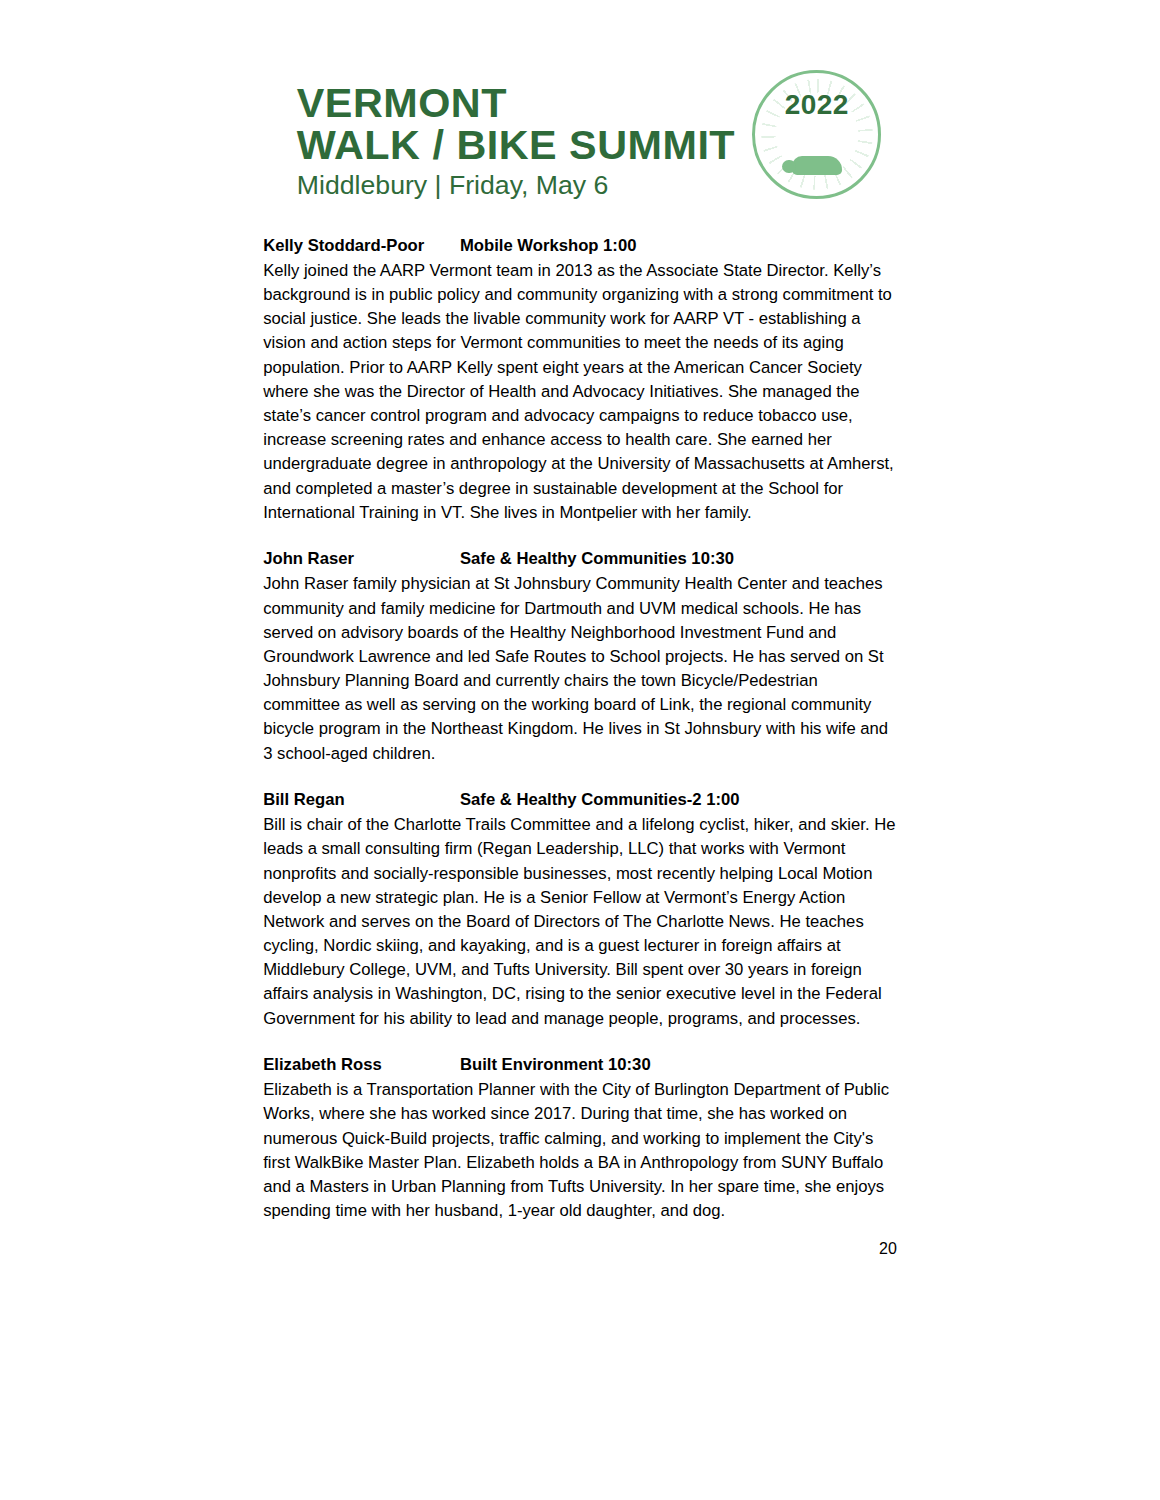Vermont Walk / Bike Summit Middlebury | Friday, May 6
2022
Kelly Stoddard-Poor Mobile Workshop 1:00
Kelly joined the AARP Vermont team in 2013 as the Associate State Director. Kelly’s background is in public policy and community organizing with a strong commitment to social justice. She leads the livable community work for AARP VT - establishing a vision and action steps for Vermont communities to meet the needs of its aging population. Prior to AARP Kelly spent eight years at the American Cancer Society where she was the Director of Health and Advocacy Initiatives. She managed the state’s cancer control program and advocacy campaigns to reduce tobacco use, increase screening rates and enhance access to health care. She earned her undergraduate degree in anthropology at the University of Massachusetts at Amherst, and completed a master’s degree in sustainable development at the School for International Training in VT. She lives in Montpelier with her family.
John Raser Safe & Healthy Communities 10:30
John Raser family physician at St Johnsbury Community Health Center and teaches community and family medicine for Dartmouth and UVM medical schools. He has served on advisory boards of the Healthy Neighborhood Investment Fund and Groundwork Lawrence and led Safe Routes to School projects. He has served on St Johnsbury Planning Board and currently chairs the town Bicycle/Pedestrian committee as well as serving on the working board of Link, the regional community bicycle program in the Northeast Kingdom. He lives in St Johnsbury with his wife and 3 school-aged children.
Bill Regan Safe & Healthy Communities-2 1:00
Bill is chair of the Charlotte Trails Committee and a lifelong cyclist, hiker, and skier. He leads a small consulting firm (Regan Leadership, LLC) that works with Vermont nonprofits and socially-responsible businesses, most recently helping Local Motion develop a new strategic plan. He is a Senior Fellow at Vermont’s Energy Action Network and serves on the Board of Directors of The Charlotte News. He teaches cycling, Nordic skiing, and kayaking, and is a guest lecturer in foreign affairs at Middlebury College, UVM, and Tufts University. Bill spent over 30 years in foreign affairs analysis in Washington, DC, rising to the senior executive level in the Federal Government for his ability to lead and manage people, programs, and processes.
Elizabeth Ross Built Environment 10:30
Elizabeth is a Transportation Planner with the City of Burlington Department of Public Works, where she has worked since 2017. During that time, she has worked on numerous Quick-Build projects, traffic calming, and working to implement the City's first WalkBike Master Plan. Elizabeth holds a BA in Anthropology from SUNY Buffalo and a Masters in Urban Planning from Tufts University. In her spare time, she enjoys spending time with her husband, 1-year old daughter, and dog.
20